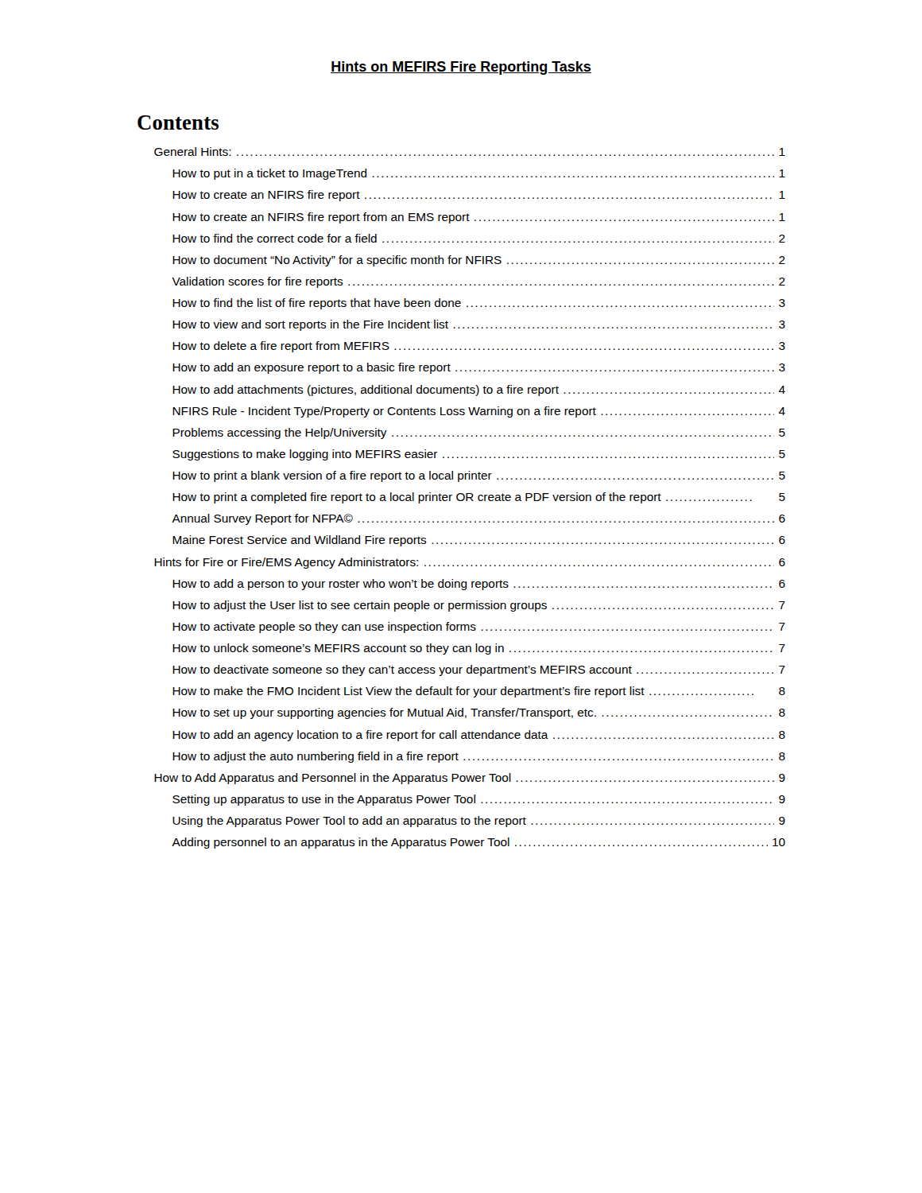Hints on MEFIRS Fire Reporting Tasks
Contents
General Hints: ................................................................................................................................ 1
How to put in a ticket to ImageTrend ......................................................................................................... 1
How to create an NFIRS fire report ............................................................................................................. 1
How to create an NFIRS fire report from an EMS report ......................................................................... 1
How to find the correct code for a field ....................................................................................................... 2
How to document “No Activity” for a specific month for NFIRS ................................................................. 2
Validation scores for fire reports ............................................................................................................... 2
How to find the list of fire reports that have been done ......................................................................... 3
How to view and sort reports in the Fire Incident list .............................................................................. 3
How to delete a fire report from MEFIRS ..................................................................................................... 3
How to add an exposure report to a basic fire report .............................................................................. 3
How to add attachments (pictures, additional documents) to a fire report ................................................. 4
NFIRS Rule - Incident Type/Property or Contents Loss Warning on a fire report ....................................... 4
Problems accessing the Help/University ..................................................................................................... 5
Suggestions to make logging into MEFIRS easier ..................................................................................... 5
How to print a blank version of a fire report to a local printer ....................................................................... 5
How to print a completed fire report to a local printer OR create a PDF version of the report ................... 5
Annual Survey Report for NFPA© ............................................................................................................. 6
Maine Forest Service and Wildland Fire reports ....................................................................................... 6
Hints for Fire or Fire/EMS Agency Administrators: ......................................................................................... 6
How to add a person to your roster who won’t be doing reports .............................................................. 6
How to adjust the User list to see certain people or permission groups ..................................................... 7
How to activate people so they can use inspection forms ......................................................................... 7
How to unlock someone’s MEFIRS account so they can log in ................................................................... 7
How to deactivate someone so they can’t access your department’s MEFIRS account ............................... 7
How to make the FMO Incident List View the default for your department’s fire report list ....................... 8
How to set up your supporting agencies for Mutual Aid, Transfer/Transport, etc. ....................................... 8
How to add an agency location to a fire report for call attendance data ..................................................... 8
How to adjust the auto numbering field in a fire report .............................................................................. 8
How to Add Apparatus and Personnel in the Apparatus Power Tool .............................................................. 9
Setting up apparatus to use in the Apparatus Power Tool ............................................................................. 9
Using the Apparatus Power Tool to add an apparatus to the report ............................................................. 9
Adding personnel to an apparatus in the Apparatus Power Tool .............................................................. 10